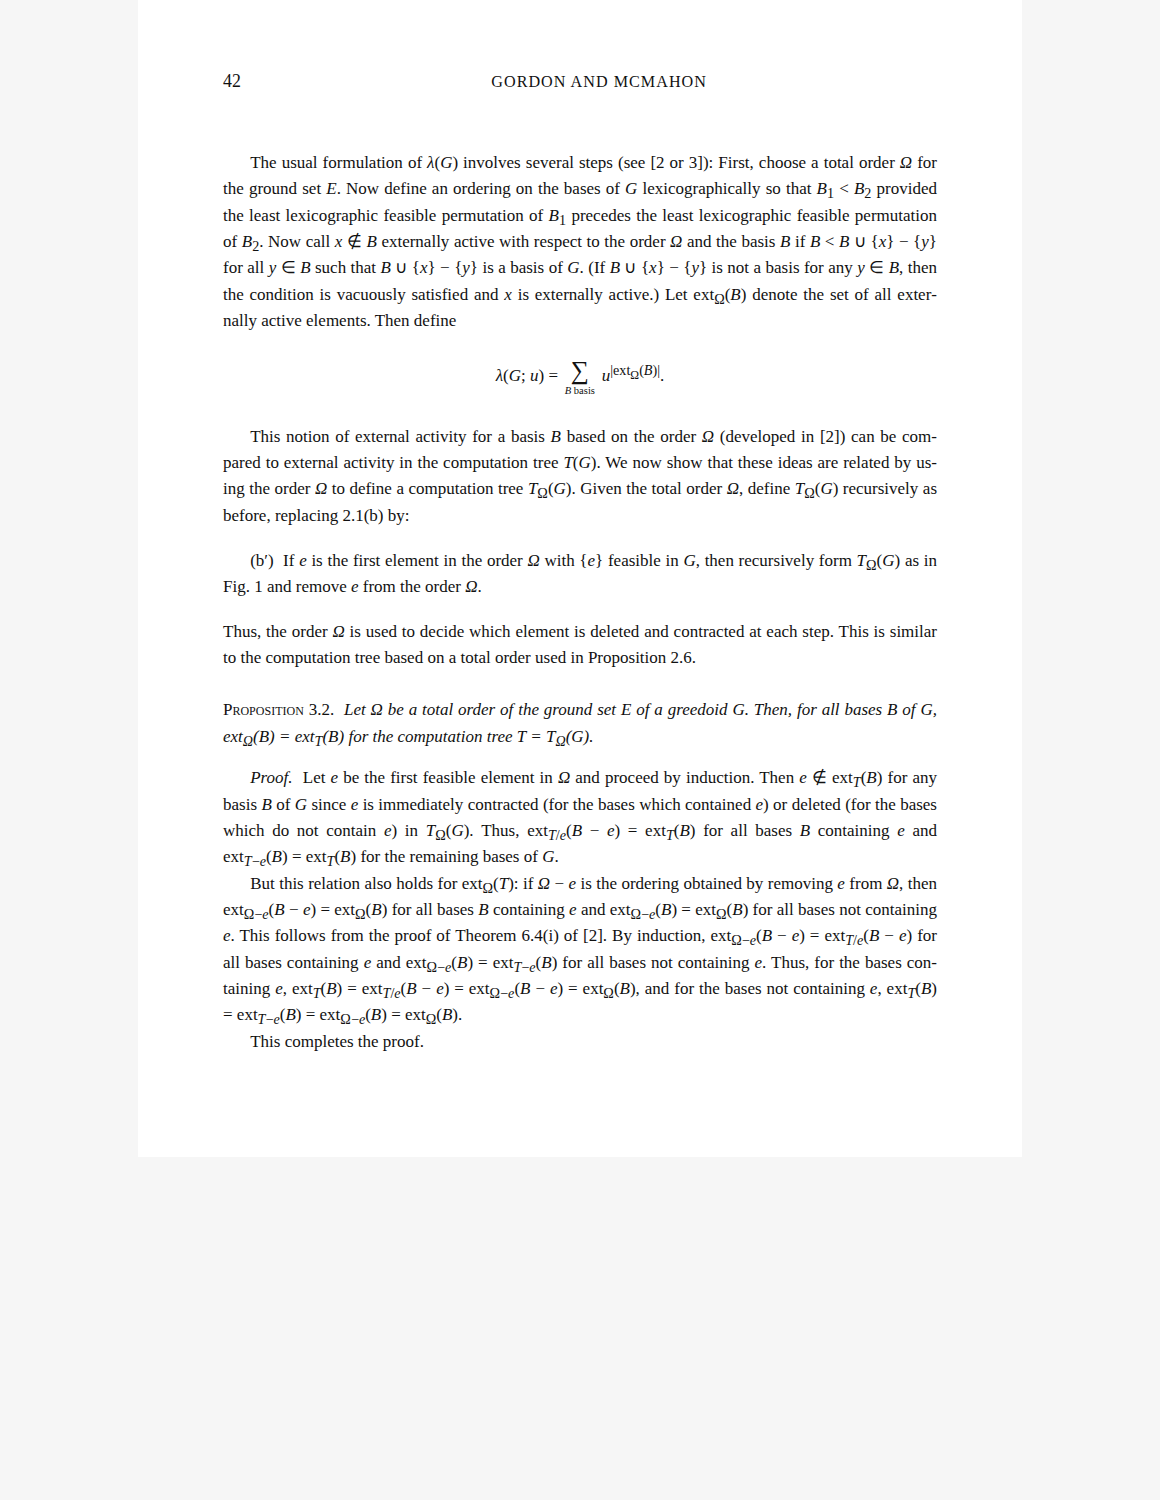42 GORDON AND MCMAHON
The usual formulation of λ(G) involves several steps (see [2 or 3]): First, choose a total order Ω for the ground set E. Now define an ordering on the bases of G lexicographically so that B1 < B2 provided the least lexicographic feasible permutation of B1 precedes the least lexicographic feasible permutation of B2. Now call x ∉ B externally active with respect to the order Ω and the basis B if B < B ∪ {x} − {y} for all y ∈ B such that B ∪ {x} − {y} is a basis of G. (If B ∪ {x} − {y} is not a basis for any y ∈ B, then the condition is vacuously satisfied and x is externally active.) Let extΩ(B) denote the set of all externally active elements. Then define
λ(G; u) = ∑B basis u|extΩ(B)|.
This notion of external activity for a basis B based on the order Ω (developed in [2]) can be compared to external activity in the computation tree T(G). We now show that these ideas are related by using the order Ω to define a computation tree TΩ(G). Given the total order Ω, define TΩ(G) recursively as before, replacing 2.1(b) by:
(b′) If e is the first element in the order Ω with {e} feasible in G, then recursively form TΩ(G) as in Fig. 1 and remove e from the order Ω.
Thus, the order Ω is used to decide which element is deleted and contracted at each step. This is similar to the computation tree based on a total order used in Proposition 2.6.
Proposition 3.2. Let Ω be a total order of the ground set E of a greedoid G. Then, for all bases B of G, extΩ(B) = extT(B) for the computation tree T = TΩ(G).
Proof. Let e be the first feasible element in Ω and proceed by induction. Then e ∉ extT(B) for any basis B of G since e is immediately contracted (for the bases which contained e) or deleted (for the bases which do not contain e) in TΩ(G). Thus, extT/e(B − e) = extT(B) for all bases B containing e and extT−e(B) = extT(B) for the remaining bases of G.
But this relation also holds for extΩ(T): if Ω − e is the ordering obtained by removing e from Ω, then extΩ−e(B − e) = extΩ(B) for all bases B containing e and extΩ−e(B) = extΩ(B) for all bases not containing e. This follows from the proof of Theorem 6.4(i) of [2]. By induction, extΩ−e(B − e) = extT/e(B − e) for all bases containing e and extΩ−e(B) = extT−e(B) for all bases not containing e. Thus, for the bases containing e, extT(B) = extT/e(B − e) = extΩ−e(B − e) = extΩ(B), and for the bases not containing e, extT(B) = extT−e(B) = extΩ−e(B) = extΩ(B).
This completes the proof.